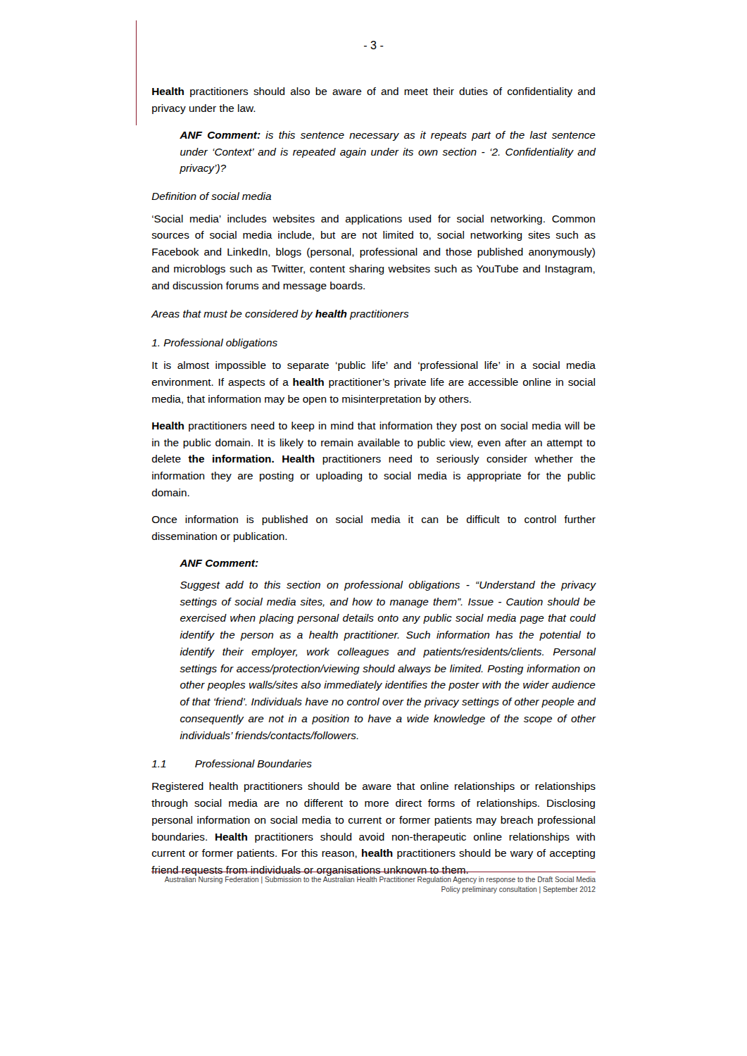- 3 -
Health practitioners should also be aware of and meet their duties of confidentiality and privacy under the law.
ANF Comment: is this sentence necessary as it repeats part of the last sentence under ‘Context’ and is repeated again under its own section - ‘2. Confidentiality and privacy’)?
Definition of social media
‘Social media’ includes websites and applications used for social networking. Common sources of social media include, but are not limited to, social networking sites such as Facebook and LinkedIn, blogs (personal, professional and those published anonymously) and microblogs such as Twitter, content sharing websites such as YouTube and Instagram, and discussion forums and message boards.
Areas that must be considered by health practitioners
1. Professional obligations
It is almost impossible to separate ‘public life’ and ‘professional life’ in a social media environment. If aspects of a health practitioner’s private life are accessible online in social media, that information may be open to misinterpretation by others.
Health practitioners need to keep in mind that information they post on social media will be in the public domain. It is likely to remain available to public view, even after an attempt to delete the information. Health practitioners need to seriously consider whether the information they are posting or uploading to social media is appropriate for the public domain.
Once information is published on social media it can be difficult to control further dissemination or publication.
ANF Comment:
Suggest add to this section on professional obligations - “Understand the privacy settings of social media sites, and how to manage them”. Issue - Caution should be exercised when placing personal details onto any public social media page that could identify the person as a health practitioner. Such information has the potential to identify their employer, work colleagues and patients/residents/clients. Personal settings for access/protection/viewing should always be limited. Posting information on other peoples walls/sites also immediately identifies the poster with the wider audience of that ‘friend’. Individuals have no control over the privacy settings of other people and consequently are not in a position to have a wide knowledge of the scope of other individuals’ friends/contacts/followers.
1.1 Professional Boundaries
Registered health practitioners should be aware that online relationships or relationships through social media are no different to more direct forms of relationships. Disclosing personal information on social media to current or former patients may breach professional boundaries. Health practitioners should avoid non-therapeutic online relationships with current or former patients. For this reason, health practitioners should be wary of accepting friend requests from individuals or organisations unknown to them.
Australian Nursing Federation | Submission to the Australian Health Practitioner Regulation Agency in response to the Draft Social Media
Policy preliminary consultation | September 2012